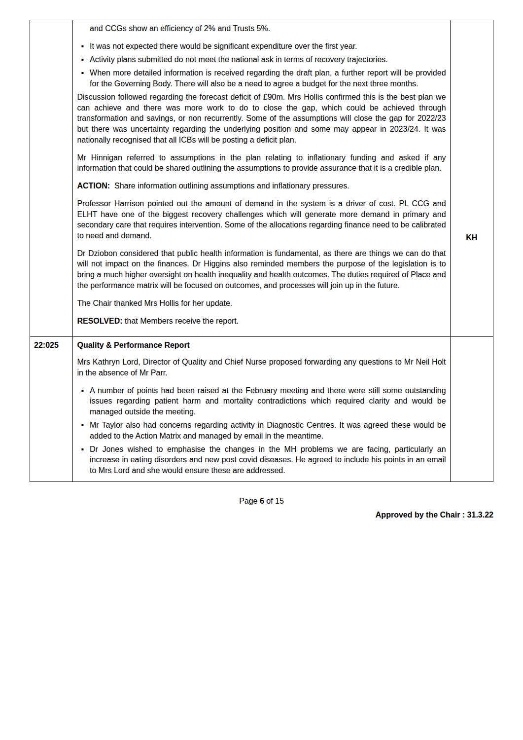| | and CCGs show an efficiency of 2% and Trusts 5%. It was not expected there would be significant expenditure over the first year. Activity plans submitted do not meet the national ask in terms of recovery trajectories. When more detailed information is received regarding the draft plan, a further report will be provided for the Governing Body. There will also be a need to agree a budget for the next three months. Discussion followed regarding the forecast deficit of £90m. Mrs Hollis confirmed this is the best plan we can achieve and there was more work to do to close the gap, which could be achieved through transformation and savings, or non recurrently. Some of the assumptions will close the gap for 2022/23 but there was uncertainty regarding the underlying position and some may appear in 2023/24. It was nationally recognised that all ICBs will be posting a deficit plan. Mr Hinnigan referred to assumptions in the plan relating to inflationary funding and asked if any information that could be shared outlining the assumptions to provide assurance that it is a credible plan. ACTION: Share information outlining assumptions and inflationary pressures. Professor Harrison pointed out the amount of demand in the system is a driver of cost. PL CCG and ELHT have one of the biggest recovery challenges which will generate more demand in primary and secondary care that requires intervention. Some of the allocations regarding finance need to be calibrated to need and demand. Dr Dziobon considered that public health information is fundamental, as there are things we can do that will not impact on the finances. Dr Higgins also reminded members the purpose of the legislation is to bring a much higher oversight on health inequality and health outcomes. The duties required of Place and the performance matrix will be focused on outcomes, and processes will join up in the future. The Chair thanked Mrs Hollis for her update. RESOLVED: that Members receive the report. | KH |
| 22:025 | Quality & Performance Report Mrs Kathryn Lord, Director of Quality and Chief Nurse proposed forwarding any questions to Mr Neil Holt in the absence of Mr Parr. A number of points had been raised at the February meeting and there were still some outstanding issues regarding patient harm and mortality contradictions which required clarity and would be managed outside the meeting. Mr Taylor also had concerns regarding activity in Diagnostic Centres. It was agreed these would be added to the Action Matrix and managed by email in the meantime. Dr Jones wished to emphasise the changes in the MH problems we are facing, particularly an increase in eating disorders and new post covid diseases. He agreed to include his points in an email to Mrs Lord and she would ensure these are addressed. | |
Page 6 of 15 Approved by the Chair : 31.3.22